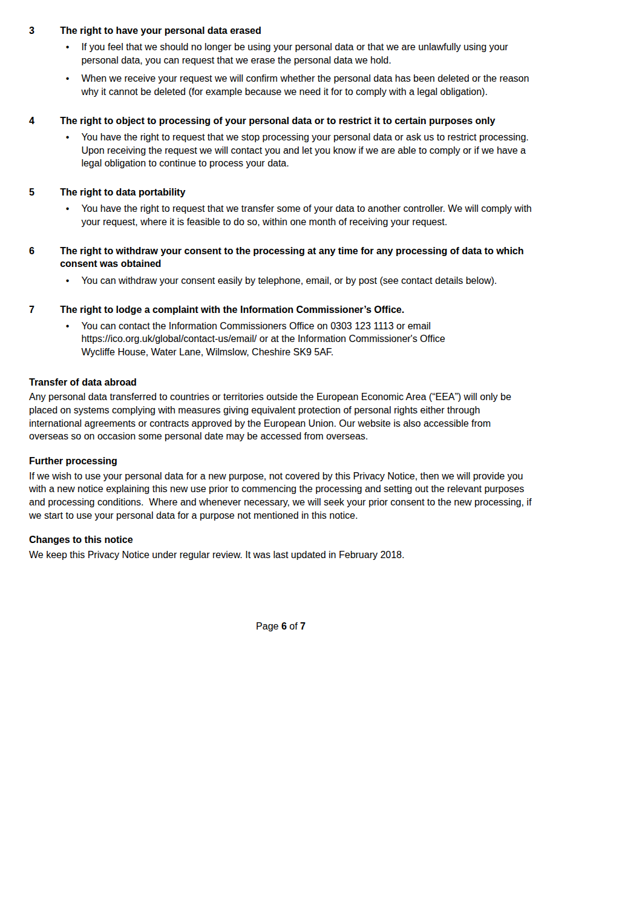3
The right to have your personal data erased
If you feel that we should no longer be using your personal data or that we are unlawfully using your personal data, you can request that we erase the personal data we hold.
When we receive your request we will confirm whether the personal data has been deleted or the reason why it cannot be deleted (for example because we need it for to comply with a legal obligation).
4
The right to object to processing of your personal data or to restrict it to certain purposes only
You have the right to request that we stop processing your personal data or ask us to restrict processing. Upon receiving the request we will contact you and let you know if we are able to comply or if we have a legal obligation to continue to process your data.
5
The right to data portability
You have the right to request that we transfer some of your data to another controller. We will comply with your request, where it is feasible to do so, within one month of receiving your request.
6
The right to withdraw your consent to the processing at any time for any processing of data to which consent was obtained
You can withdraw your consent easily by telephone, email, or by post (see contact details below).
7
The right to lodge a complaint with the Information Commissioner’s Office.
You can contact the Information Commissioners Office on 0303 123 1113 or email https://ico.org.uk/global/contact-us/email/ or at the Information Commissioner's Office
Wycliffe House, Water Lane, Wilmslow, Cheshire SK9 5AF.
Transfer of data abroad
Any personal data transferred to countries or territories outside the European Economic Area (“EEA”) will only be placed on systems complying with measures giving equivalent protection of personal rights either through international agreements or contracts approved by the European Union. Our website is also accessible from overseas so on occasion some personal date may be accessed from overseas.
Further processing
If we wish to use your personal data for a new purpose, not covered by this Privacy Notice, then we will provide you with a new notice explaining this new use prior to commencing the processing and setting out the relevant purposes and processing conditions. Where and whenever necessary, we will seek your prior consent to the new processing, if we start to use your personal data for a purpose not mentioned in this notice.
Changes to this notice
We keep this Privacy Notice under regular review. It was last updated in February 2018.
Page 6 of 7